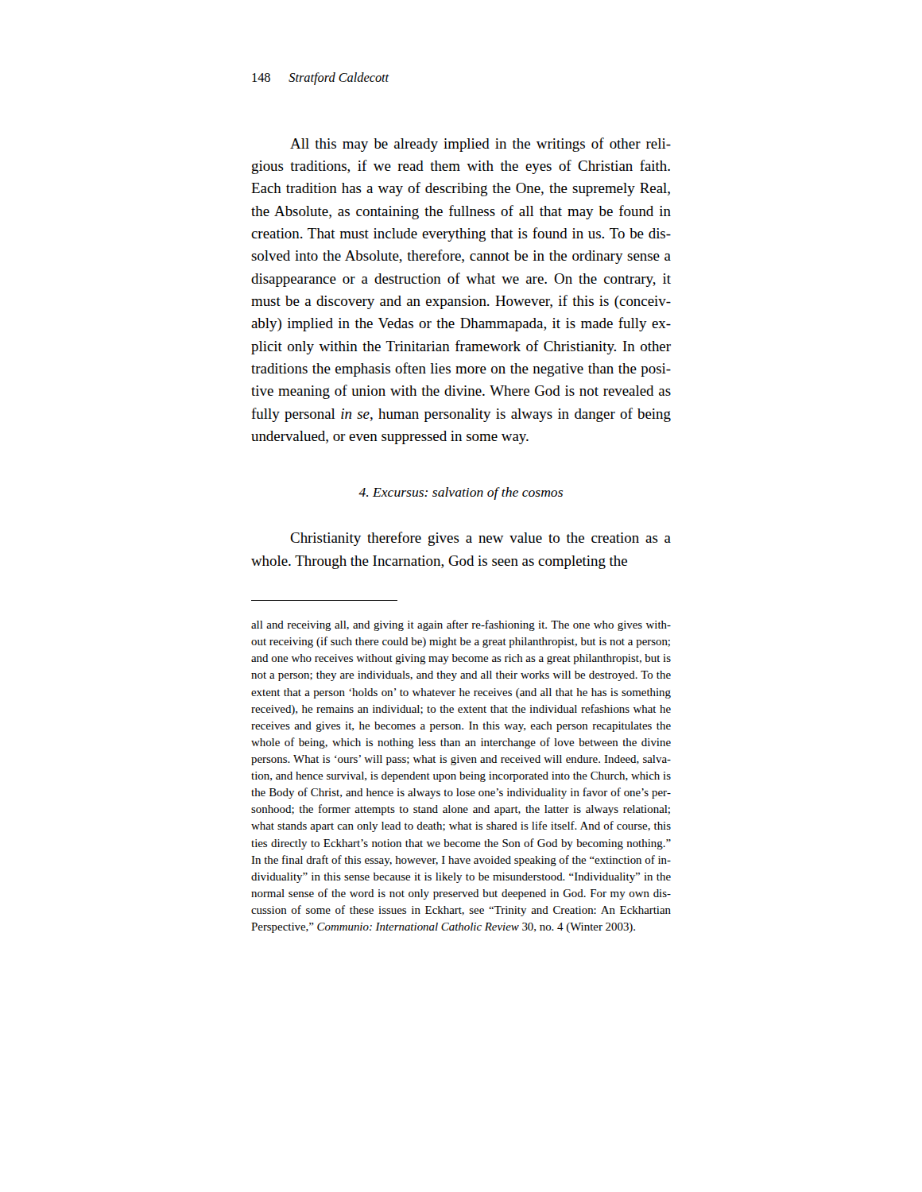148 Stratford Caldecott
All this may be already implied in the writings of other religious traditions, if we read them with the eyes of Christian faith. Each tradition has a way of describing the One, the supremely Real, the Absolute, as containing the fullness of all that may be found in creation. That must include everything that is found in us. To be dissolved into the Absolute, therefore, cannot be in the ordinary sense a disappearance or a destruction of what we are. On the contrary, it must be a discovery and an expansion. However, if this is (conceivably) implied in the Vedas or the Dhammapada, it is made fully explicit only within the Trinitarian framework of Christianity. In other traditions the emphasis often lies more on the negative than the positive meaning of union with the divine. Where God is not revealed as fully personal in se, human personality is always in danger of being undervalued, or even suppressed in some way.
4. Excursus: salvation of the cosmos
Christianity therefore gives a new value to the creation as a whole. Through the Incarnation, God is seen as completing the
all and receiving all, and giving it again after re-fashioning it. The one who gives without receiving (if such there could be) might be a great philanthropist, but is not a person; and one who receives without giving may become as rich as a great philanthropist, but is not a person; they are individuals, and they and all their works will be destroyed. To the extent that a person ‘holds on’ to whatever he receives (and all that he has is something received), he remains an individual; to the extent that the individual refashions what he receives and gives it, he becomes a person. In this way, each person recapitulates the whole of being, which is nothing less than an interchange of love between the divine persons. What is ‘ours’ will pass; what is given and received will endure. Indeed, salvation, and hence survival, is dependent upon being incorporated into the Church, which is the Body of Christ, and hence is always to lose one’s individuality in favor of one’s personhood; the former attempts to stand alone and apart, the latter is always relational; what stands apart can only lead to death; what is shared is life itself. And of course, this ties directly to Eckhart’s notion that we become the Son of God by becoming nothing.” In the final draft of this essay, however, I have avoided speaking of the “extinction of individuality” in this sense because it is likely to be misunderstood. “Individuality” in the normal sense of the word is not only preserved but deepened in God. For my own discussion of some of these issues in Eckhart, see “Trinity and Creation: An Eckhartian Perspective,” Communio: International Catholic Review 30, no. 4 (Winter 2003).